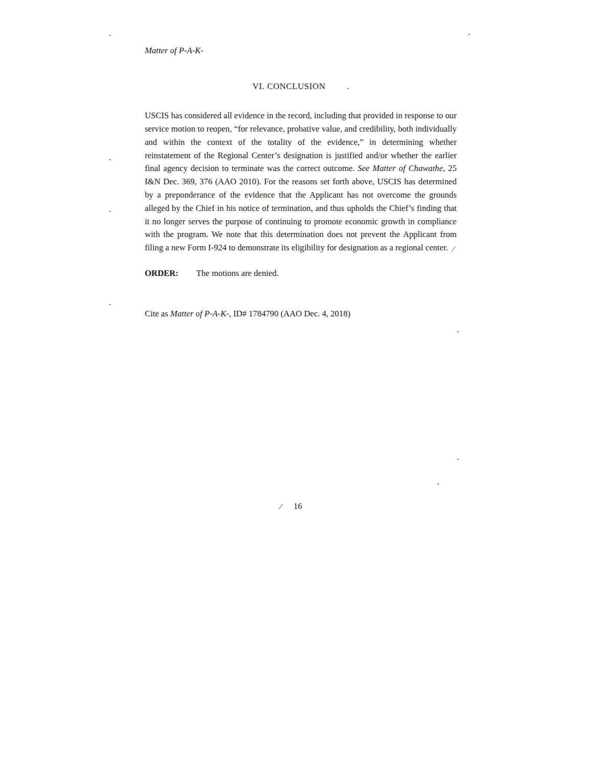. .
Matter of P-A-K-
VI. CONCLUSION .
USCIS has considered all evidence in the record, including that provided in response to our service motion to reopen, “for relevance, probative value, and credibility, both individually and within the context of the totality of the evidence,” in determining whether reinstatement of the Regional Center’s designation is justified and/or whether the earlier final agency decision to terminate was the correct outcome. See Matter of Chawathe, 25 I&N Dec. 369, 376 (AAO 2010). For the reasons set forth above, USCIS has determined by a preponderance of the evidence that the Applicant has not overcome the grounds alleged by the Chief in his notice of termination, and thus upholds the Chief’s finding that it no longer serves the purpose of continuing to promote economic growth in compliance with the program. We note that this determination does not prevent the Applicant from filing a new Form I-924 to demonstrate its eligibility for designation as a regional center.
⁄
ORDER: The motions are denied.
.
Cite as Matter of P-A-K-, ID# 1784790 (AAO Dec. 4, 2018)
. . . . .
⁄16